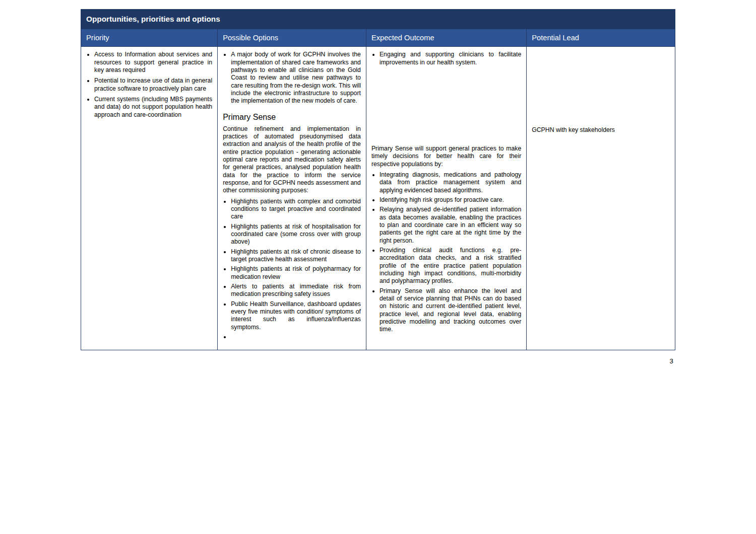Opportunities, priorities and options
| Priority | Possible Options | Expected Outcome | Potential Lead |
| --- | --- | --- | --- |
| Access to Information about services and resources to support general practice in key areas required Potential to increase use of data in general practice software to proactively plan care Current systems (including MBS payments and data) do not support population health approach and care-coordination | A major body of work for GCPHN involves the implementation of shared care frameworks and pathways to enable all clinicians on the Gold Coast to review and utilise new pathways to care resulting from the re-design work. This will include the electronic infrastructure to support the implementation of the new models of care. Primary Sense Continue refinement and implementation in practices of automated pseudonymised data extraction and analysis of the health profile of the entire practice population - generating actionable optimal care reports and medication safety alerts for general practices, analysed population health data for the practice to inform the service response, and for GCPHN needs assessment and other commissioning purposes: Highlights patients with complex and comorbid conditions to target proactive and coordinated care Highlights patients at risk of hospitalisation for coordinated care (some cross over with group above) Highlights patients at risk of chronic disease to target proactive health assessment Highlights patients at risk of polypharmacy for medication review Alerts to patients at immediate risk from medication prescribing safety issues Public Health Surveillance, dashboard updates every five minutes with condition/ symptoms of interest such as influenza/influenzas symptoms. | Engaging and supporting clinicians to facilitate improvements in our health system. Primary Sense will support general practices to make timely decisions for better health care for their respective populations by: Integrating diagnosis, medications and pathology data from practice management system and applying evidenced based algorithms. Identifying high risk groups for proactive care. Relaying analysed de-identified patient information as data becomes available, enabling the practices to plan and coordinate care in an efficient way so patients get the right care at the right time by the right person. Providing clinical audit functions e.g. pre-accreditation data checks, and a risk stratified profile of the entire practice patient population including high impact conditions, multi-morbidity and polypharmacy profiles. Primary Sense will also enhance the level and detail of service planning that PHNs can do based on historic and current de-identified patient level, practice level, and regional level data, enabling predictive modelling and tracking outcomes over time. | GCPHN with key stakeholders |
3